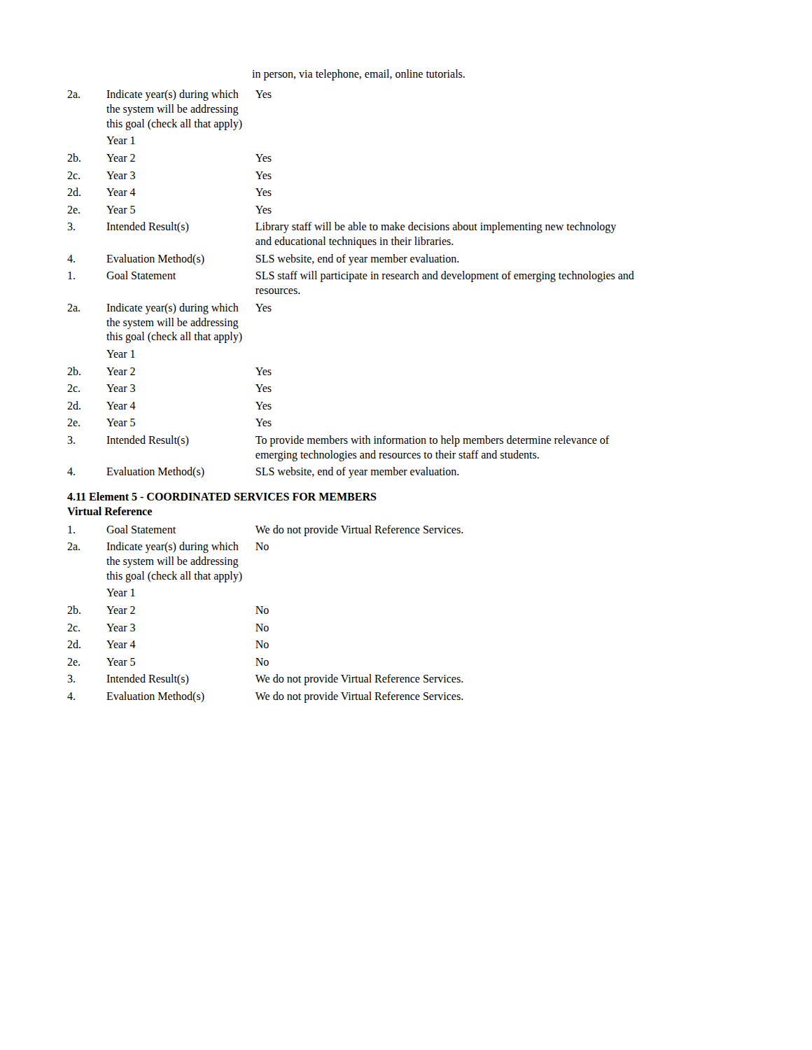in person, via telephone, email, online tutorials.
| 2a. | Indicate year(s) during which the system will be addressing this goal (check all that apply) | Yes |
| | Year 1 | |
| 2b. | Year 2 | Yes |
| 2c. | Year 3 | Yes |
| 2d. | Year 4 | Yes |
| 2e. | Year 5 | Yes |
| 3. | Intended Result(s) | Library staff will be able to make decisions about implementing new technology and educational techniques in their libraries. |
| 4. | Evaluation Method(s) | SLS website, end of year member evaluation. |
| 1. | Goal Statement | SLS staff will participate in research and development of emerging technologies and resources. |
| 2a. | Indicate year(s) during which the system will be addressing this goal (check all that apply) | Yes |
| | Year 1 | |
| 2b. | Year 2 | Yes |
| 2c. | Year 3 | Yes |
| 2d. | Year 4 | Yes |
| 2e. | Year 5 | Yes |
| 3. | Intended Result(s) | To provide members with information to help members determine relevance of emerging technologies and resources to their staff and students. |
| 4. | Evaluation Method(s) | SLS website, end of year member evaluation. |
4.11 Element 5 - COORDINATED SERVICES FOR MEMBERS
Virtual Reference
| 1. | Goal Statement | We do not provide Virtual Reference Services. |
| 2a. | Indicate year(s) during which the system will be addressing this goal (check all that apply) | No |
| | Year 1 | |
| 2b. | Year 2 | No |
| 2c. | Year 3 | No |
| 2d. | Year 4 | No |
| 2e. | Year 5 | No |
| 3. | Intended Result(s) | We do not provide Virtual Reference Services. |
| 4. | Evaluation Method(s) | We do not provide Virtual Reference Services. |